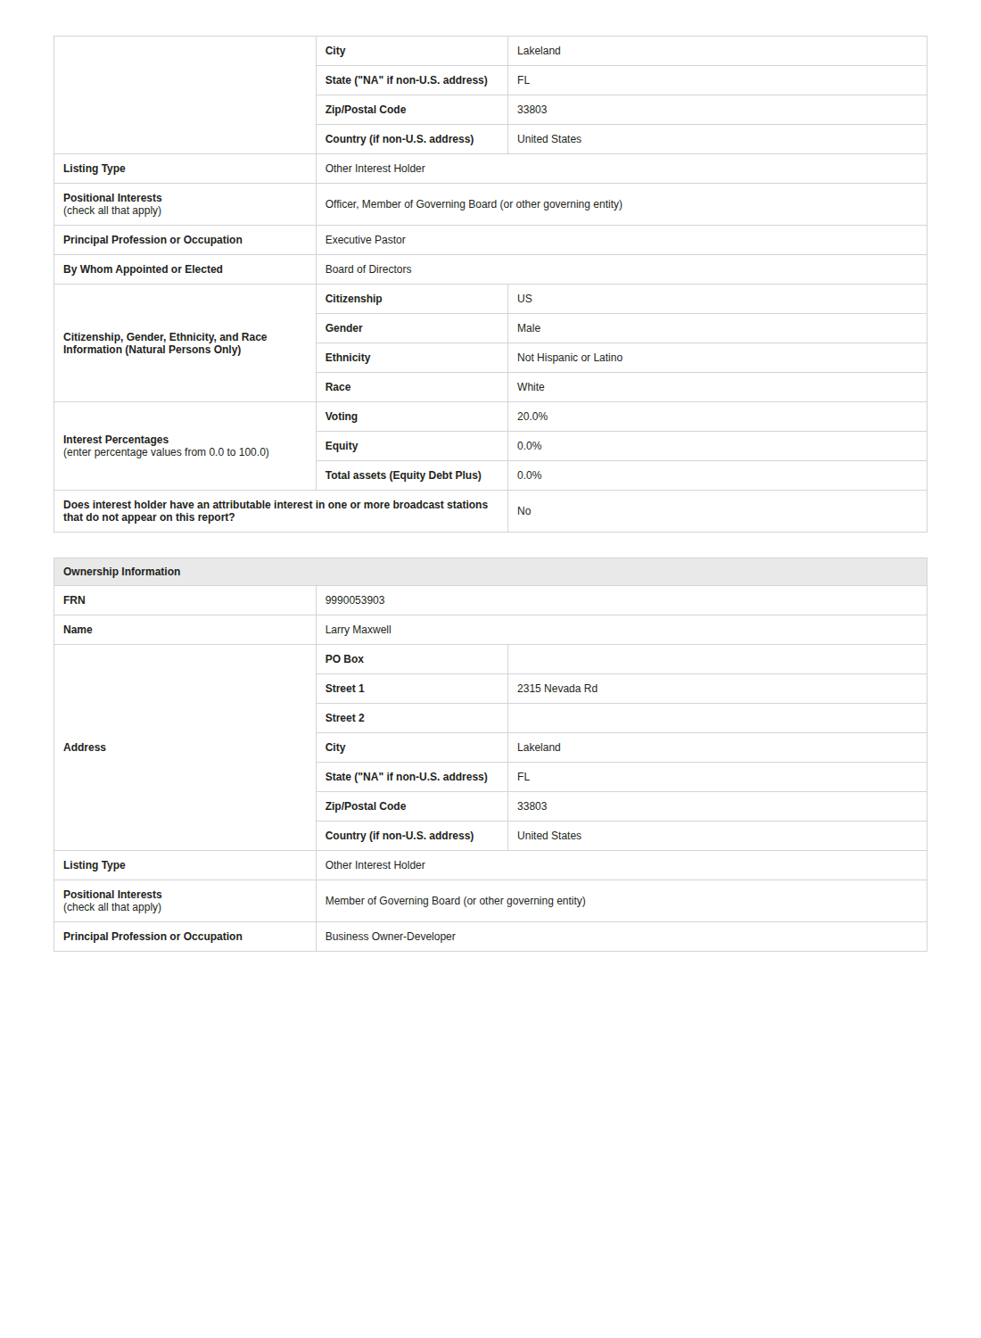| | City | Lakeland |
| State ("NA" if non-U.S. address) | FL |
| Zip/Postal Code | 33803 |
| Country (if non-U.S. address) | United States |
| Listing Type | Other Interest Holder |
| Positional Interests (check all that apply) | Officer, Member of Governing Board (or other governing entity) |
| Principal Profession or Occupation | Executive Pastor |
| By Whom Appointed or Elected | Board of Directors |
| Citizenship, Gender, Ethnicity, and Race Information (Natural Persons Only) | Citizenship | US |
| Gender | Male |
| Ethnicity | Not Hispanic or Latino |
| Race | White |
| Interest Percentages (enter percentage values from 0.0 to 100.0) | Voting | 20.0% |
| Equity | 0.0% |
| Total assets (Equity Debt Plus) | 0.0% |
| Does interest holder have an attributable interest in one or more broadcast stations that do not appear on this report? | No |
| Ownership Information |
| FRN | 9990053903 |
| Name | Larry Maxwell |
| Address | PO Box | |
| Street 1 | 2315 Nevada Rd |
| Street 2 | |
| City | Lakeland |
| State ("NA" if non-U.S. address) | FL |
| Zip/Postal Code | 33803 |
| Country (if non-U.S. address) | United States |
| Listing Type | Other Interest Holder |
| Positional Interests (check all that apply) | Member of Governing Board (or other governing entity) |
| Principal Profession or Occupation | Business Owner-Developer |